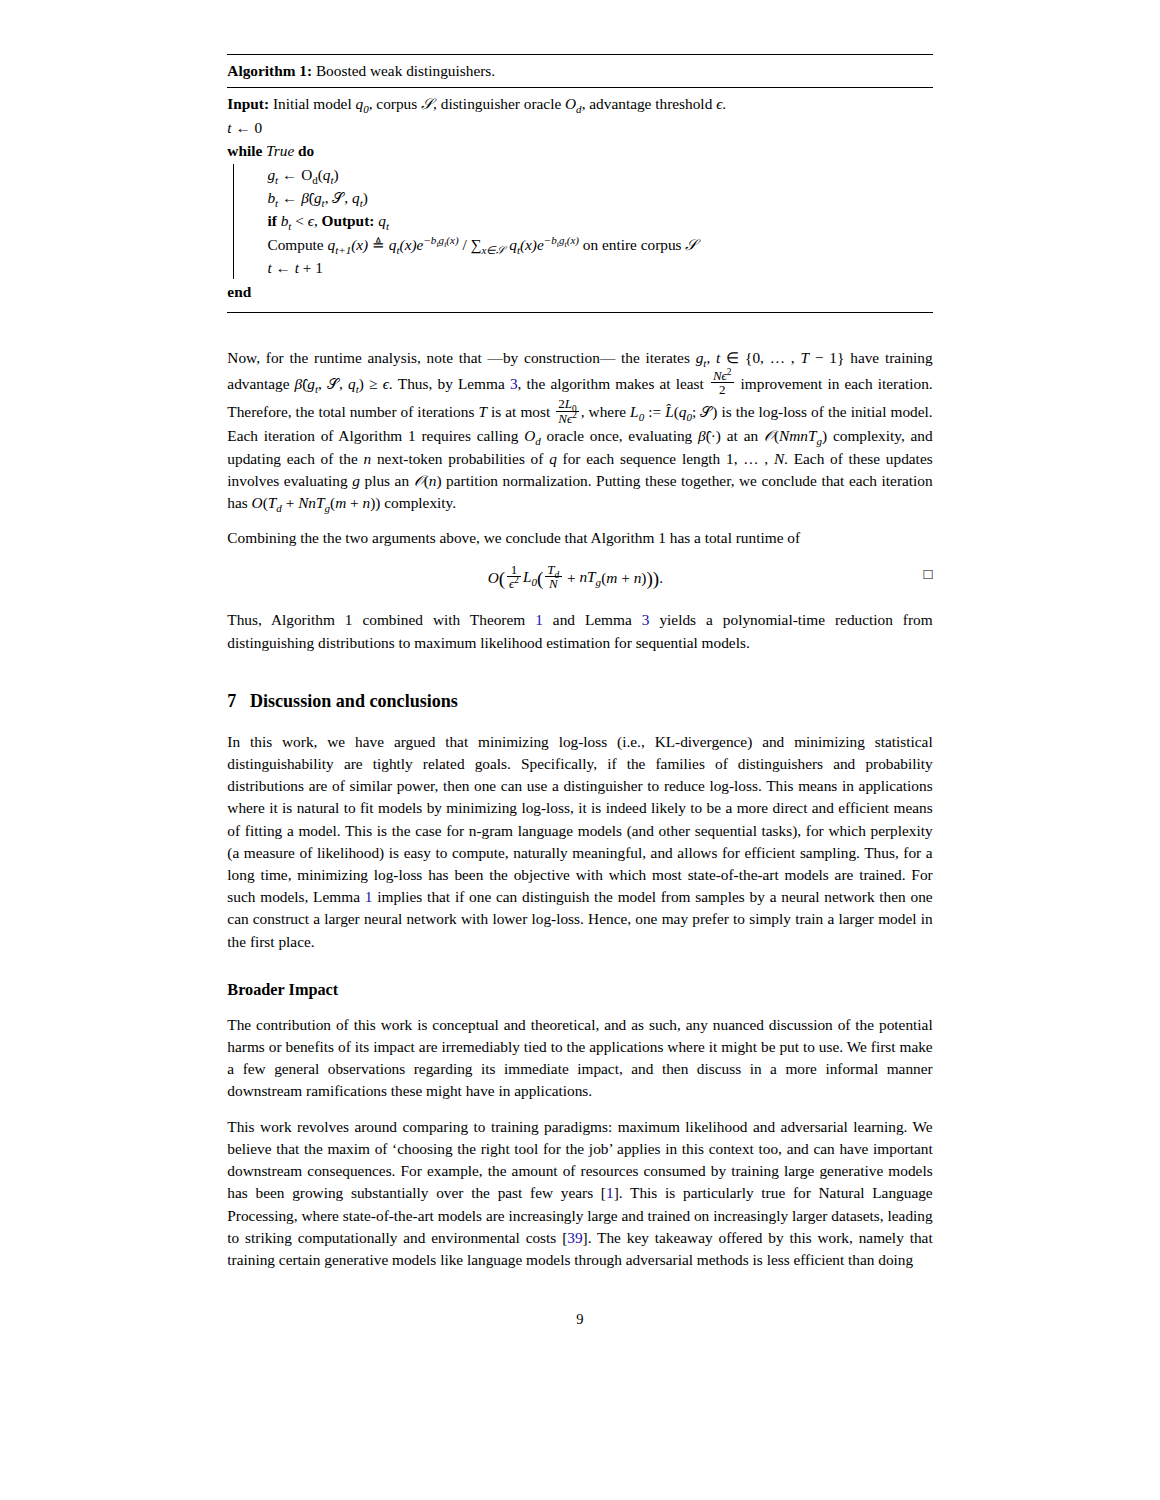Algorithm 1: Boosted weak distinguishers.
Input: Initial model q0, corpus 𝒮, distinguisher oracle Od, advantage threshold ϵ.
t ← 0
while True do
gt ← Od(qt)
bt ← β̂(gt, 𝒮, qt)
if bt < ϵ, Output: qt
Compute qt+1(x) ≜ qt(x)e−btgt(x) / ∑x∈𝒮 qt(x)e−btgt(x) on entire corpus 𝒮
t ← t + 1
end
Now, for the runtime analysis, note that —by construction— the iterates gt, t ∈ {0, … , T − 1} have training advantage β̂(gt, 𝒮, qt) ≥ ϵ. Thus, by Lemma 3, the algorithm makes at least Nϵ22 improvement in each iteration. Therefore, the total number of iterations T is at most 2L0 Nϵ2, where L0 := L̂(q0; 𝒮) is the log-loss of the initial model. Each iteration of Algorithm 1 requires calling Od oracle once, evaluating β̂(·) at an 𝒪(NmnTg) complexity, and updating each of the n next-token probabilities of q for each sequence length 1, … , N. Each of these updates involves evaluating g plus an 𝒪(n) partition normalization. Putting these together, we conclude that each iteration has O(Td + NnTg(m + n)) complexity.
Combining the the two arguments above, we conclude that Algorithm 1 has a total runtime of
O(1 ϵ2 L0(Td N + nTg(m + n))). □
Thus, Algorithm 1 combined with Theorem 1 and Lemma 3 yields a polynomial-time reduction from distinguishing distributions to maximum likelihood estimation for sequential models.
7 Discussion and conclusions
In this work, we have argued that minimizing log-loss (i.e., KL-divergence) and minimizing statistical distinguishability are tightly related goals. Specifically, if the families of distinguishers and probability distributions are of similar power, then one can use a distinguisher to reduce log-loss. This means in applications where it is natural to fit models by minimizing log-loss, it is indeed likely to be a more direct and efficient means of fitting a model. This is the case for n-gram language models (and other sequential tasks), for which perplexity (a measure of likelihood) is easy to compute, naturally meaningful, and allows for efficient sampling. Thus, for a long time, minimizing log-loss has been the objective with which most state-of-the-art models are trained. For such models, Lemma 1 implies that if one can distinguish the model from samples by a neural network then one can construct a larger neural network with lower log-loss. Hence, one may prefer to simply train a larger model in the first place.
Broader Impact
The contribution of this work is conceptual and theoretical, and as such, any nuanced discussion of the potential harms or benefits of its impact are irremediably tied to the applications where it might be put to use. We first make a few general observations regarding its immediate impact, and then discuss in a more informal manner downstream ramifications these might have in applications.
This work revolves around comparing to training paradigms: maximum likelihood and adversarial learning. We believe that the maxim of ‘choosing the right tool for the job’ applies in this context too, and can have important downstream consequences. For example, the amount of resources consumed by training large generative models has been growing substantially over the past few years [1]. This is particularly true for Natural Language Processing, where state-of-the-art models are increasingly large and trained on increasingly larger datasets, leading to striking computationally and environmental costs [39]. The key takeaway offered by this work, namely that training certain generative models like language models through adversarial methods is less efficient than doing
9